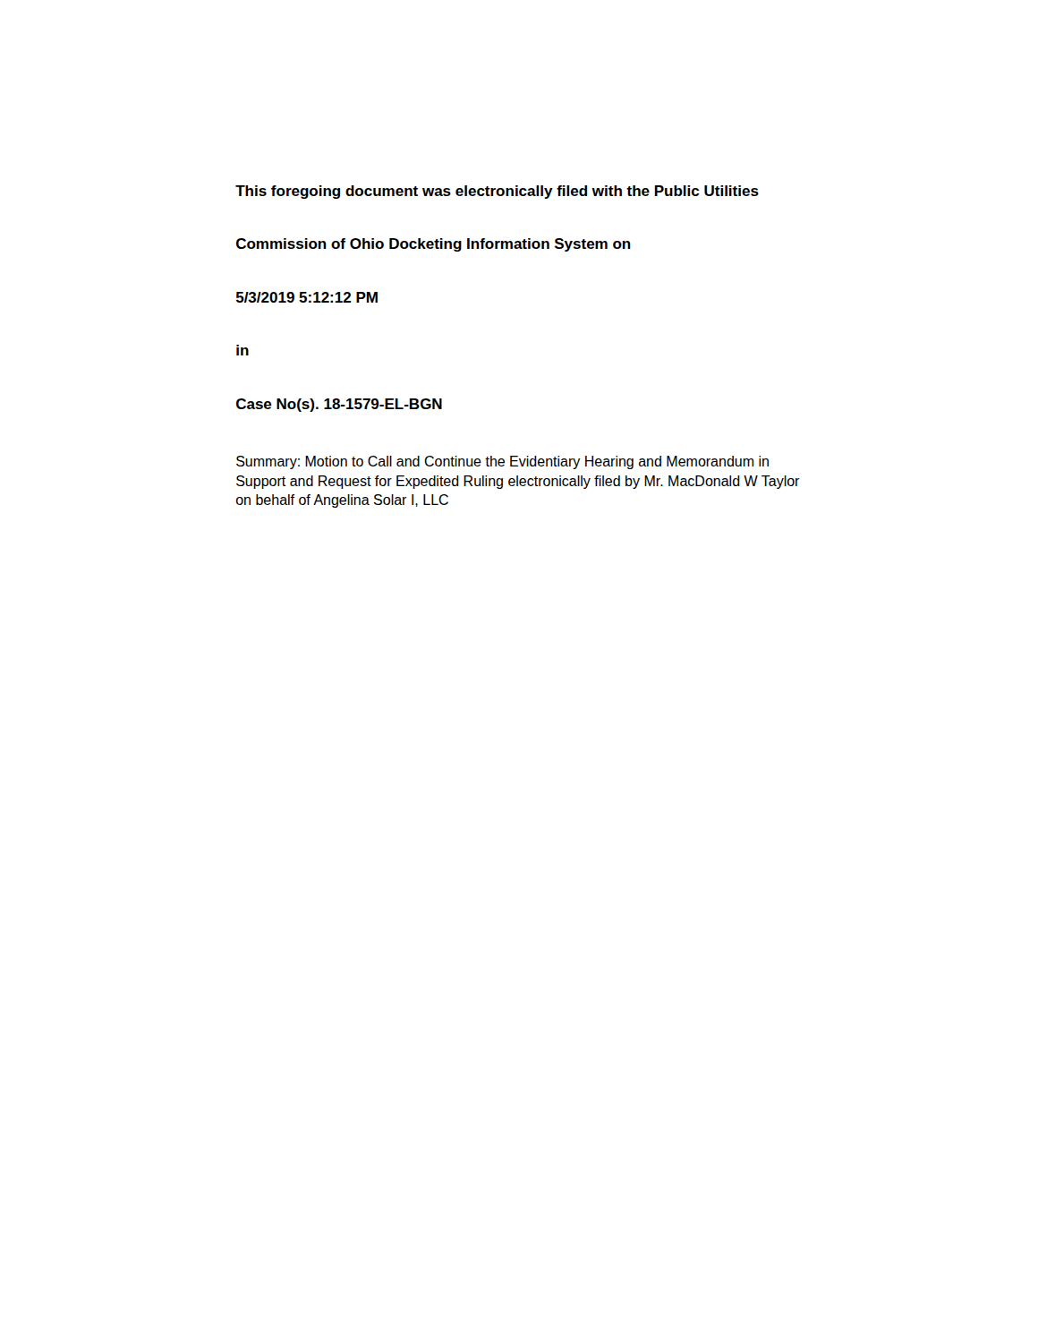This foregoing document was electronically filed with the Public Utilities
Commission of Ohio Docketing Information System on
5/3/2019 5:12:12 PM
in
Case No(s). 18-1579-EL-BGN
Summary: Motion to Call and Continue the Evidentiary Hearing and Memorandum in Support and Request for Expedited Ruling electronically filed by Mr. MacDonald W Taylor on behalf of Angelina Solar I, LLC